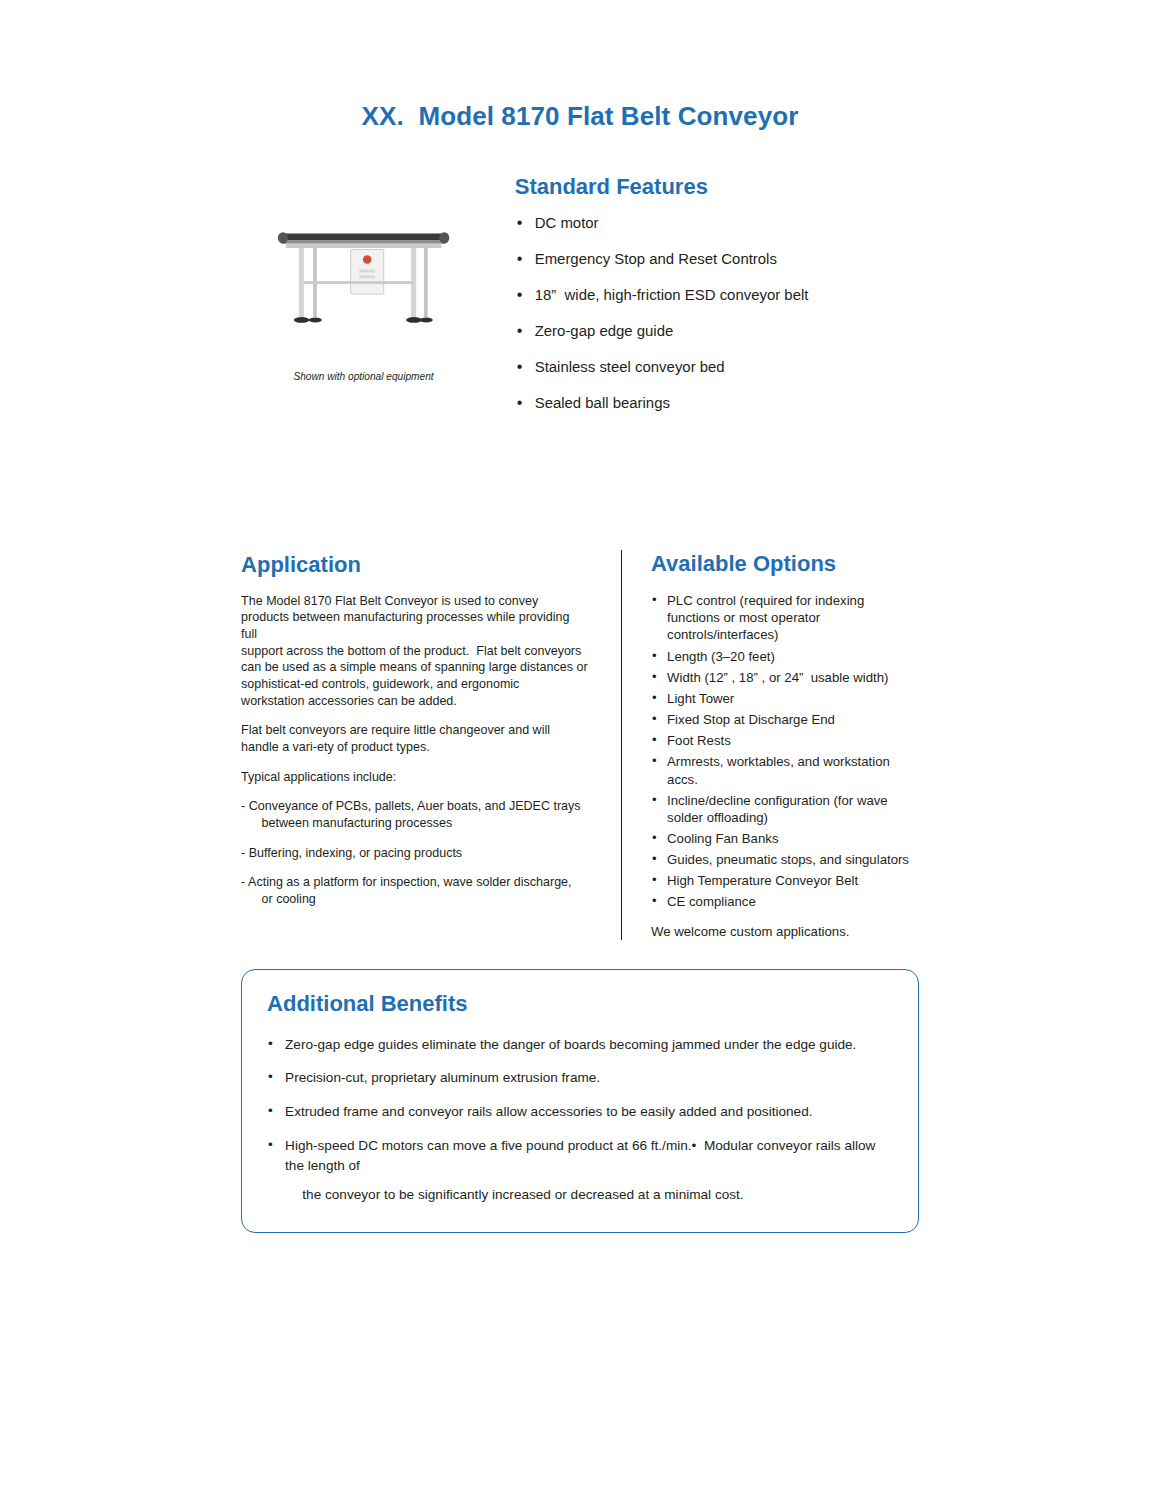XX. Model 8170 Flat Belt Conveyor
Shown with optional equipment
Standard Features
DC motor
Emergency Stop and Reset Controls
18” wide, high-friction ESD conveyor belt
Zero-gap edge guide
Stainless steel conveyor bed
Sealed ball bearings
Application
The Model 8170 Flat Belt Conveyor is used to convey products between manufacturing processes while providing full
support across the bottom of the product. Flat belt conveyors can be used as a simple means of spanning large distances or sophisticat-ed controls, guidework, and ergonomic
workstation accessories can be added.
Flat belt conveyors are require little changeover and will handle a vari-ety of product types.
Typical applications include:
- Conveyance of PCBs, pallets, Auer boats, and JEDEC trays
between manufacturing processes
- Buffering, indexing, or pacing products
- Acting as a platform for inspection, wave solder discharge,
or cooling
Available Options
PLC control (required for indexing functions or most operator controls/interfaces)
Length (3–20 feet)
Width (12” , 18” , or 24” usable width)
Light Tower
Fixed Stop at Discharge End
Foot Rests
Armrests, worktables, and workstation accs.
Incline/decline configuration (for wave solder offloading)
Cooling Fan Banks
Guides, pneumatic stops, and singulators
High Temperature Conveyor Belt
CE compliance
We welcome custom applications.
Additional Benefits
Zero-gap edge guides eliminate the danger of boards becoming jammed under the edge guide.
Precision-cut, proprietary aluminum extrusion frame.
Extruded frame and conveyor rails allow accessories to be easily added and positioned.
High-speed DC motors can move a five pound product at 66 ft./min.• Modular conveyor rails allow the length of the conveyor to be significantly increased or decreased at a minimal cost.